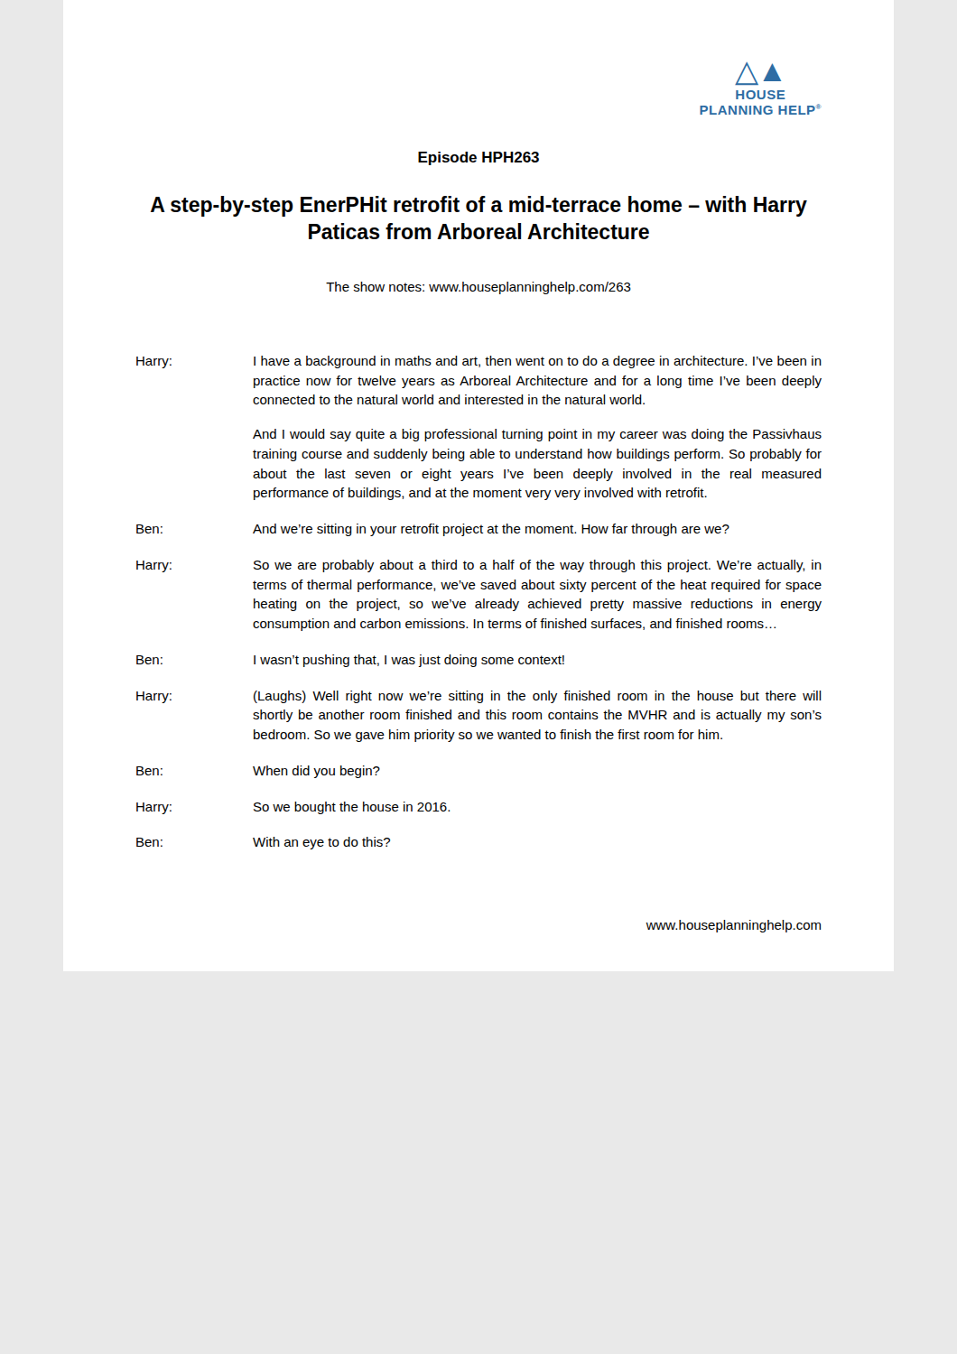△▲
HOUSE
PLANNING HELP®
Episode HPH263
A step-by-step EnerPHit retrofit of a mid-terrace home – with Harry Paticas from Arboreal Architecture
The show notes: www.houseplanninghelp.com/263
Harry:
I have a background in maths and art, then went on to do a degree in architecture. I’ve been in practice now for twelve years as Arboreal Architecture and for a long time I’ve been deeply connected to the natural world and interested in the natural world.
And I would say quite a big professional turning point in my career was doing the Passivhaus training course and suddenly being able to understand how buildings perform. So probably for about the last seven or eight years I’ve been deeply involved in the real measured performance of buildings, and at the moment very very involved with retrofit.
Ben:
And we’re sitting in your retrofit project at the moment. How far through are we?
Harry:
So we are probably about a third to a half of the way through this project. We’re actually, in terms of thermal performance, we’ve saved about sixty percent of the heat required for space heating on the project, so we’ve already achieved pretty massive reductions in energy consumption and carbon emissions. In terms of finished surfaces, and finished rooms…
Ben:
I wasn’t pushing that, I was just doing some context!
Harry:
(Laughs) Well right now we’re sitting in the only finished room in the house but there will shortly be another room finished and this room contains the MVHR and is actually my son’s bedroom. So we gave him priority so we wanted to finish the first room for him.
Ben:
When did you begin?
Harry:
So we bought the house in 2016.
Ben:
With an eye to do this?
www.houseplanninghelp.com